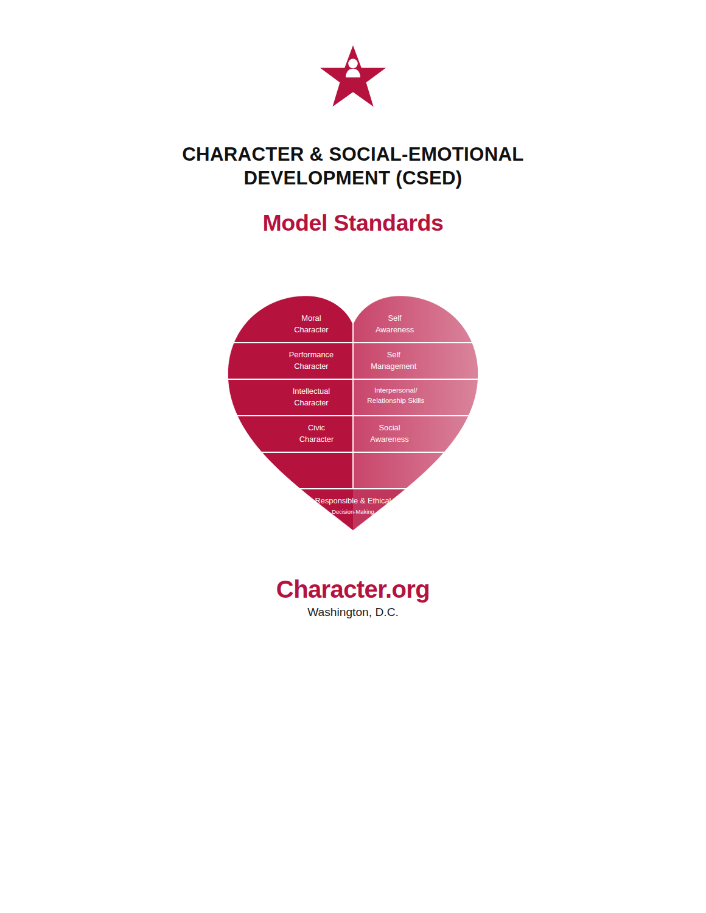Character & Social-Emotional Development (CSED)
Model Standards
CSED framework heart diagram A heart divided into two columns. Left column, darker crimson: Moral Character, Performance Character, Intellectual Character, Civic Character. Right column, lighter crimson: Self Awareness, Self Management, Interpersonal/Relationship Skills, Social Awareness. Across the bottom point: Responsible & Ethical Decision-Making. Moral Character Performance Character Intellectual Character Civic Character Self Awareness Self Management Interpersonal/ Relationship Skills Social Awareness Responsible & Ethical Decision-Making
Character.org
Washington, D.C.